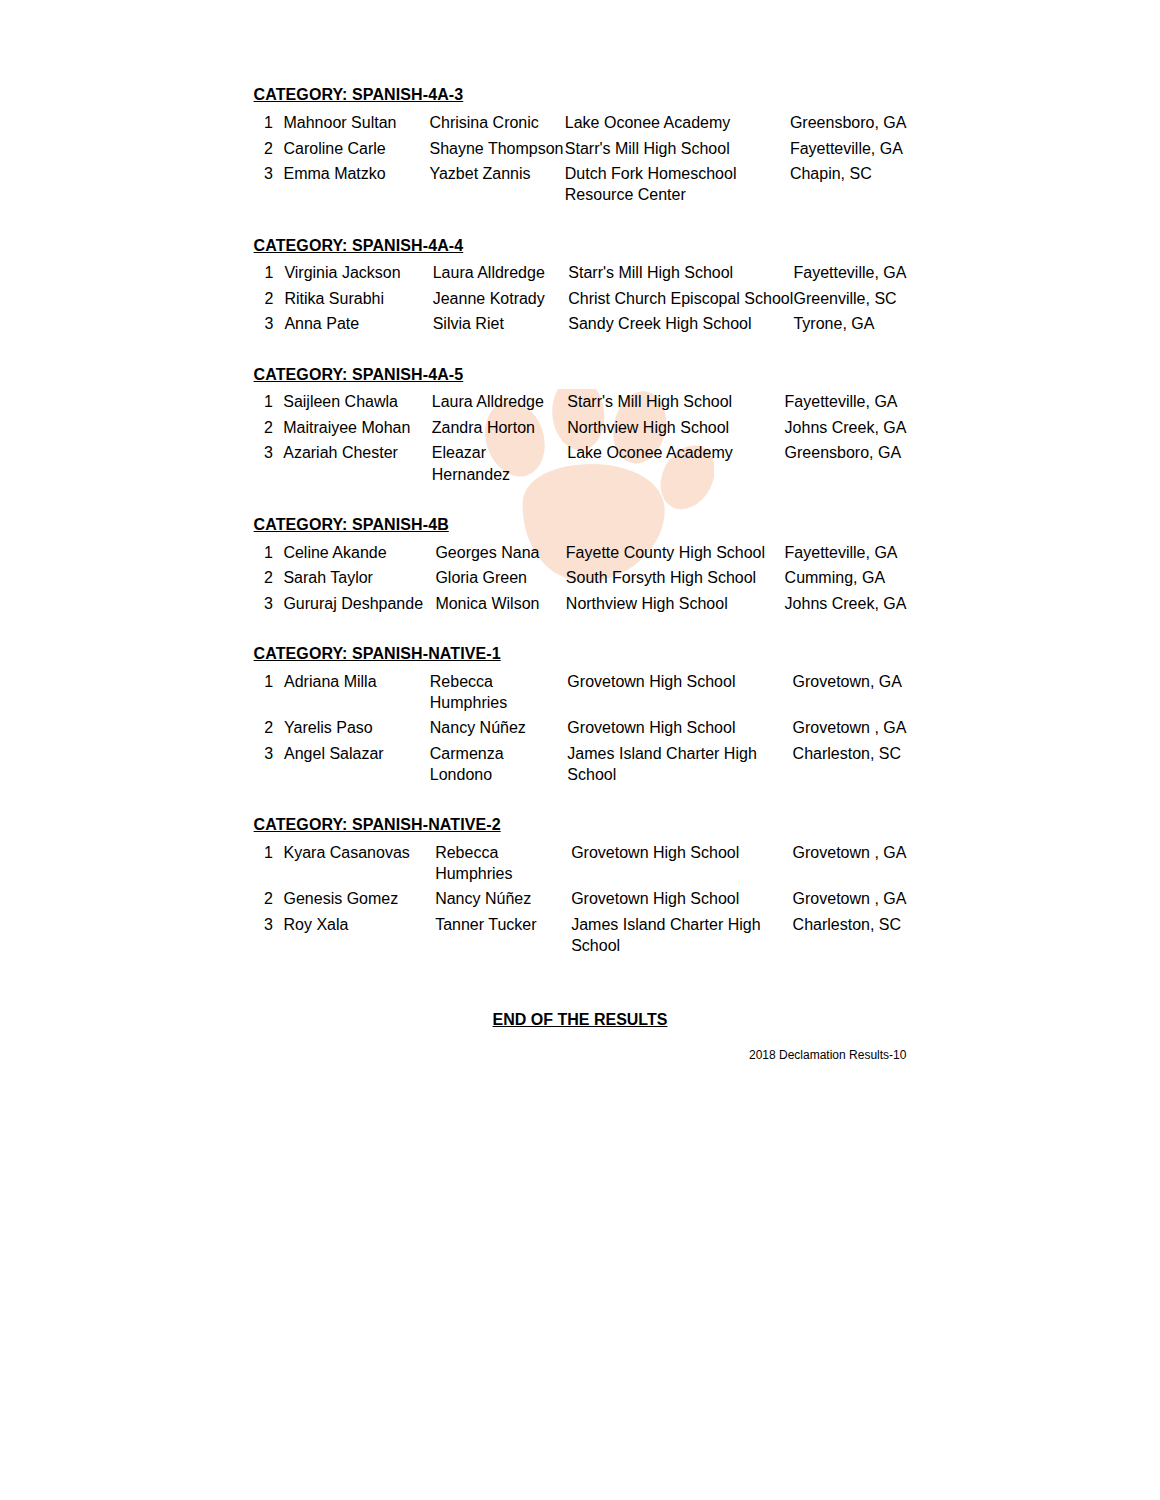CATEGORY: SPANISH-4A-3
| 1 | Mahnoor Sultan | Chrisina Cronic | Lake Oconee Academy | Greensboro, GA |
| 2 | Caroline Carle | Shayne Thompson | Starr's Mill High School | Fayetteville, GA |
| 3 | Emma Matzko | Yazbet Zannis | Dutch Fork Homeschool Resource Center | Chapin, SC |
CATEGORY: SPANISH-4A-4
| 1 | Virginia Jackson | Laura Alldredge | Starr's Mill High School | Fayetteville, GA |
| 2 | Ritika Surabhi | Jeanne Kotrady | Christ Church Episcopal School | Greenville, SC |
| 3 | Anna Pate | Silvia Riet | Sandy Creek High School | Tyrone, GA |
CATEGORY: SPANISH-4A-5
| 1 | Saijleen Chawla | Laura Alldredge | Starr's Mill High School | Fayetteville, GA |
| 2 | Maitraiyee Mohan | Zandra Horton | Northview High School | Johns Creek, GA |
| 3 | Azariah Chester | Eleazar Hernandez | Lake Oconee Academy | Greensboro, GA |
CATEGORY: SPANISH-4B
| 1 | Celine Akande | Georges Nana | Fayette County High School | Fayetteville, GA |
| 2 | Sarah Taylor | Gloria Green | South Forsyth High School | Cumming, GA |
| 3 | Gururaj Deshpande | Monica Wilson | Northview High School | Johns Creek, GA |
CATEGORY: SPANISH-NATIVE-1
| 1 | Adriana Milla | Rebecca Humphries | Grovetown High School | Grovetown, GA |
| 2 | Yarelis Paso | Nancy Núñez | Grovetown High School | Grovetown , GA |
| 3 | Angel Salazar | Carmenza Londono | James Island Charter High School | Charleston, SC |
CATEGORY: SPANISH-NATIVE-2
| 1 | Kyara Casanovas | Rebecca Humphries | Grovetown High School | Grovetown , GA |
| 2 | Genesis Gomez | Nancy Núñez | Grovetown High School | Grovetown , GA |
| 3 | Roy Xala | Tanner Tucker | James Island Charter High School | Charleston, SC |
END OF THE RESULTS
2018 Declamation Results-10